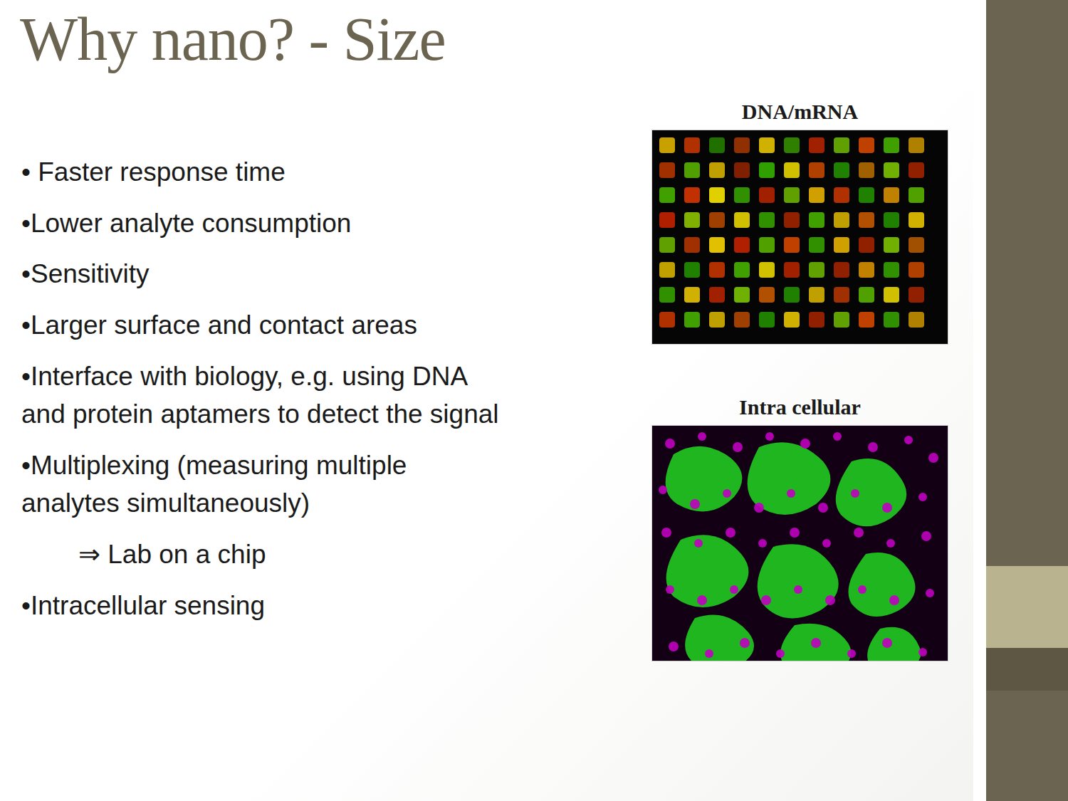Why nano? - Size
• Faster response time
•Lower analyte consumption
•Sensitivity
•Larger surface and contact areas
•Interface with biology, e.g. using DNA
and protein aptamers to detect the signal
•Multiplexing (measuring multiple
analytes simultaneously)
⇒ Lab on a chip
•Intracellular sensing
DNA/mRNA
Intra cellular